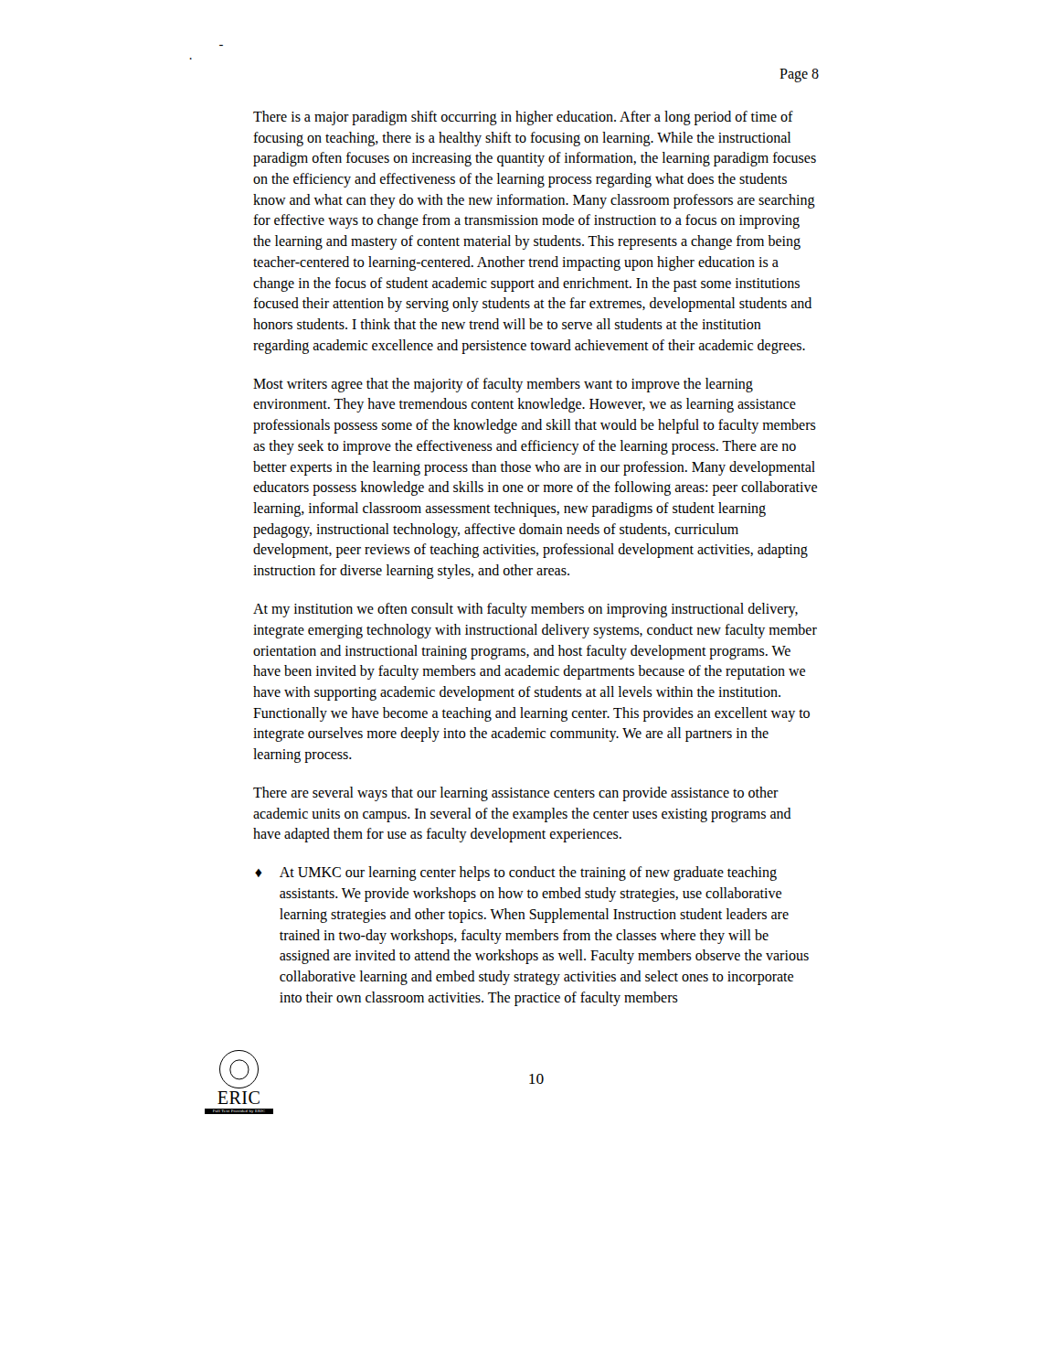. -
Page 8
There is a major paradigm shift occurring in higher education. After a long period of time of focusing on teaching, there is a healthy shift to focusing on learning. While the instructional paradigm often focuses on increasing the quantity of information, the learning paradigm focuses on the efficiency and effectiveness of the learning process regarding what does the students know and what can they do with the new information. Many classroom professors are searching for effective ways to change from a transmission mode of instruction to a focus on improving the learning and mastery of content material by students. This represents a change from being teacher-centered to learning-centered. Another trend impacting upon higher education is a change in the focus of student academic support and enrichment. In the past some institutions focused their attention by serving only students at the far extremes, developmental students and honors students. I think that the new trend will be to serve all students at the institution regarding academic excellence and persistence toward achievement of their academic degrees.
Most writers agree that the majority of faculty members want to improve the learning environment. They have tremendous content knowledge. However, we as learning assistance professionals possess some of the knowledge and skill that would be helpful to faculty members as they seek to improve the effectiveness and efficiency of the learning process. There are no better experts in the learning process than those who are in our profession. Many developmental educators possess knowledge and skills in one or more of the following areas: peer collaborative learning, informal classroom assessment techniques, new paradigms of student learning pedagogy, instructional technology, affective domain needs of students, curriculum development, peer reviews of teaching activities, professional development activities, adapting instruction for diverse learning styles, and other areas.
At my institution we often consult with faculty members on improving instructional delivery, integrate emerging technology with instructional delivery systems, conduct new faculty member orientation and instructional training programs, and host faculty development programs. We have been invited by faculty members and academic departments because of the reputation we have with supporting academic development of students at all levels within the institution. Functionally we have become a teaching and learning center. This provides an excellent way to integrate ourselves more deeply into the academic community. We are all partners in the learning process.
There are several ways that our learning assistance centers can provide assistance to other academic units on campus. In several of the examples the center uses existing programs and have adapted them for use as faculty development experiences.
At UMKC our learning center helps to conduct the training of new graduate teaching assistants. We provide workshops on how to embed study strategies, use collaborative learning strategies and other topics. When Supplemental Instruction student leaders are trained in two-day workshops, faculty members from the classes where they will be assigned are invited to attend the workshops as well. Faculty members observe the various collaborative learning and embed study strategy activities and select ones to incorporate into their own classroom activities. The practice of faculty members
ERIC
Full Text Provided by ERIC
10